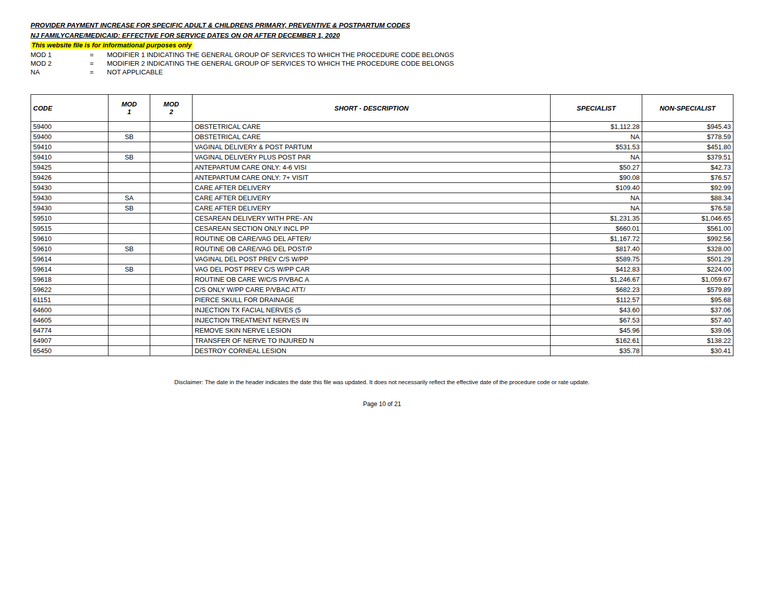PROVIDER PAYMENT INCREASE FOR SPECIFIC ADULT & CHILDRENS PRIMARY, PREVENTIVE & POSTPARTUM CODES
NJ FAMILYCARE/MEDICAID: EFFECTIVE FOR SERVICE DATES ON OR AFTER DECEMBER 1, 2020
This website file is for informational purposes only
| MOD 1 | = | MODIFIER 1 INDICATING THE GENERAL GROUP OF SERVICES TO WHICH THE PROCEDURE CODE BELONGS |
| MOD 2 | = | MODIFIER 2 INDICATING THE GENERAL GROUP OF SERVICES TO WHICH THE PROCEDURE CODE BELONGS |
| NA | = | NOT APPLICABLE |
| CODE | MOD 1 | MOD 2 | SHORT - DESCRIPTION | SPECIALIST | NON-SPECIALIST |
| --- | --- | --- | --- | --- | --- |
| 59400 | | | OBSTETRICAL CARE | $1,112.28 | $945.43 |
| 59400 | SB | | OBSTETRICAL CARE | NA | $778.59 |
| 59410 | | | VAGINAL DELIVERY & POST PARTUM | $531.53 | $451.80 |
| 59410 | SB | | VAGINAL DELIVERY PLUS POST PAR | NA | $379.51 |
| 59425 | | | ANTEPARTUM CARE ONLY: 4-6 VISI | $50.27 | $42.73 |
| 59426 | | | ANTEPARTUM CARE ONLY: 7+ VISIT | $90.08 | $76.57 |
| 59430 | | | CARE AFTER DELIVERY | $109.40 | $92.99 |
| 59430 | SA | | CARE AFTER DELIVERY | NA | $88.34 |
| 59430 | SB | | CARE AFTER DELIVERY | NA | $76.58 |
| 59510 | | | CESAREAN DELIVERY WITH PRE- AN | $1,231.35 | $1,046.65 |
| 59515 | | | CESAREAN SECTION ONLY INCL PP | $660.01 | $561.00 |
| 59610 | | | ROUTINE OB CARE/VAG DEL AFTER/ | $1,167.72 | $992.56 |
| 59610 | SB | | ROUTINE OB CARE/VAG DEL POST/P | $817.40 | $328.00 |
| 59614 | | | VAGINAL DEL POST PREV C/S W/PP | $589.75 | $501.29 |
| 59614 | SB | | VAG DEL POST PREV C/S W/PP CAR | $412.83 | $224.00 |
| 59618 | | | ROUTINE OB CARE W/C/S P/VBAC A | $1,246.67 | $1,059.67 |
| 59622 | | | C/S ONLY W/PP CARE P/VBAC ATT/ | $682.23 | $579.89 |
| 61151 | | | PIERCE SKULL FOR DRAINAGE | $112.57 | $95.68 |
| 64600 | | | INJECTION TX FACIAL NERVES (5 | $43.60 | $37.06 |
| 64605 | | | INJECTION TREATMENT NERVES IN | $67.53 | $57.40 |
| 64774 | | | REMOVE SKIN NERVE LESION | $45.96 | $39.06 |
| 64907 | | | TRANSFER OF NERVE TO INJURED N | $162.61 | $138.22 |
| 65450 | | | DESTROY CORNEAL LESION | $35.78 | $30.41 |
Disclaimer: The date in the header indicates the date this file was updated. It does not necessarily reflect the effective date of the procedure code or rate update.
Page 10 of 21